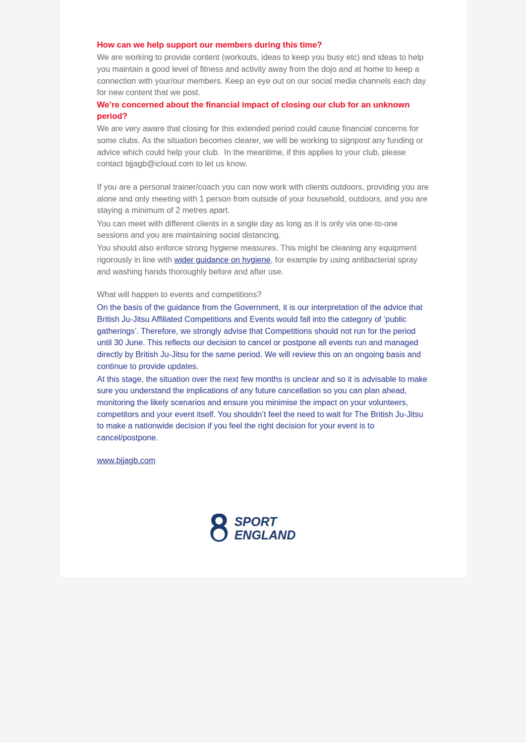How can we help support our members during this time?
We are working to provide content (workouts, ideas to keep you busy etc) and ideas to help you maintain a good level of fitness and activity away from the dojo and at home to keep a connection with your/our members. Keep an eye out on our social media channels each day for new content that we post.
We’re concerned about the financial impact of closing our club for an unknown period?
We are very aware that closing for this extended period could cause financial concerns for some clubs. As the situation becomes clearer, we will be working to signpost any funding or advice which could help your club. In the meantime, if this applies to your club, please contact bjjagb@icloud.com to let us know.
If you are a personal trainer/coach you can now work with clients outdoors, providing you are alone and only meeting with 1 person from outside of your household, outdoors, and you are staying a minimum of 2 metres apart.
You can meet with different clients in a single day as long as it is only via one-to-one sessions and you are maintaining social distancing.
You should also enforce strong hygiene measures. This might be cleaning any equipment rigorously in line with wider guidance on hygiene, for example by using antibacterial spray and washing hands thoroughly before and after use.
What will happen to events and competitions?
On the basis of the guidance from the Government, it is our interpretation of the advice that British Ju-Jitsu Affiliated Competitions and Events would fall into the category of ‘public gatherings’. Therefore, we strongly advise that Competitions should not run for the period until 30 June. This reflects our decision to cancel or postpone all events run and managed directly by British Ju-Jitsu for the same period. We will review this on an ongoing basis and continue to provide updates.
At this stage, the situation over the next few months is unclear and so it is advisable to make sure you understand the implications of any future cancellation so you can plan ahead, monitoring the likely scenarios and ensure you minimise the impact on your volunteers, competitors and your event itself. You shouldn’t feel the need to wait for The British Ju-Jitsu to make a nationwide decision if you feel the right decision for your event is to cancel/postpone.
www.bjjagb.com
SPORT ENGLAND